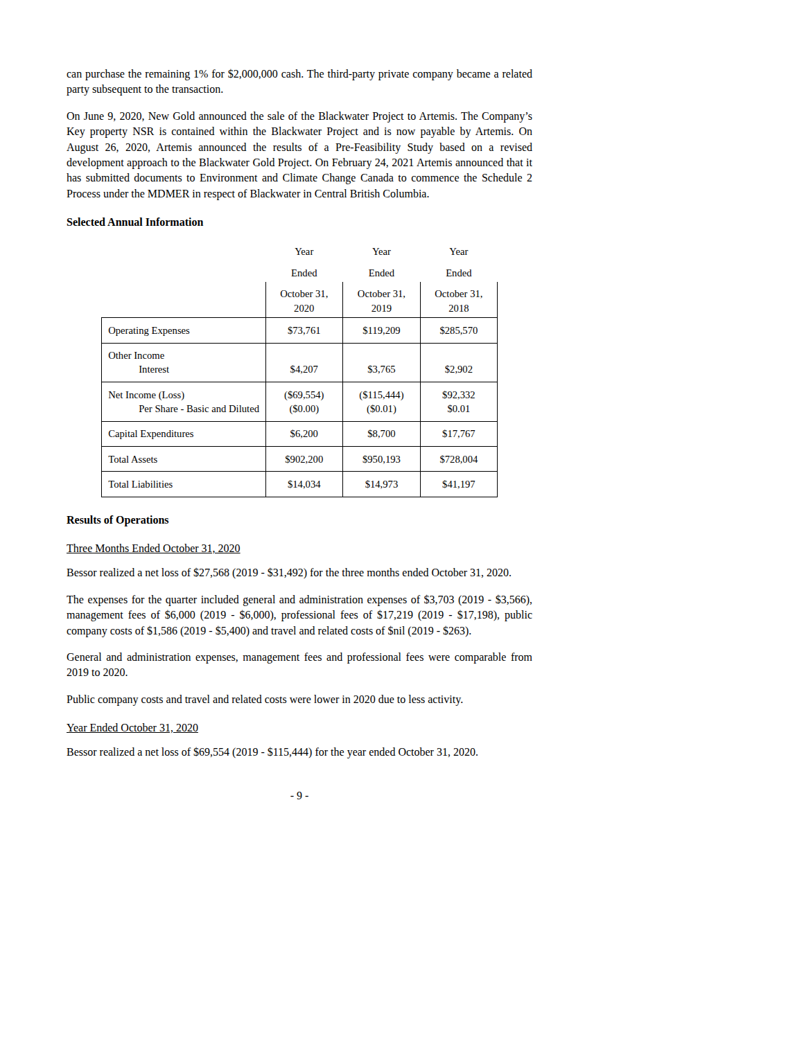can purchase the remaining 1% for $2,000,000 cash. The third-party private company became a related party subsequent to the transaction.
On June 9, 2020, New Gold announced the sale of the Blackwater Project to Artemis. The Company’s Key property NSR is contained within the Blackwater Project and is now payable by Artemis. On August 26, 2020, Artemis announced the results of a Pre-Feasibility Study based on a revised development approach to the Blackwater Gold Project. On February 24, 2021 Artemis announced that it has submitted documents to Environment and Climate Change Canada to commence the Schedule 2 Process under the MDMER in respect of Blackwater in Central British Columbia.
Selected Annual Information
| | Year | Year | Year |
| --- | --- | --- | --- |
| | Ended | Ended | Ended |
| | October 31, 2020 | October 31, 2019 | October 31, 2018 |
| Operating Expenses | $73,761 | $119,209 | $285,570 |
| Other Income Interest | $4,207 | $3,765 | $2,902 |
| Net Income (Loss) Per Share - Basic and Diluted | ($69,554) ($0.00) | ($115,444) ($0.01) | $92,332 $0.01 |
| Capital Expenditures | $6,200 | $8,700 | $17,767 |
| Total Assets | $902,200 | $950,193 | $728,004 |
| Total Liabilities | $14,034 | $14,973 | $41,197 |
Results of Operations
Three Months Ended October 31, 2020
Bessor realized a net loss of $27,568 (2019 - $31,492) for the three months ended October 31, 2020.
The expenses for the quarter included general and administration expenses of $3,703 (2019 - $3,566), management fees of $6,000 (2019 - $6,000), professional fees of $17,219 (2019 - $17,198), public company costs of $1,586 (2019 - $5,400) and travel and related costs of $nil (2019 - $263).
General and administration expenses, management fees and professional fees were comparable from 2019 to 2020.
Public company costs and travel and related costs were lower in 2020 due to less activity.
Year Ended October 31, 2020
Bessor realized a net loss of $69,554 (2019 - $115,444) for the year ended October 31, 2020.
- 9 -